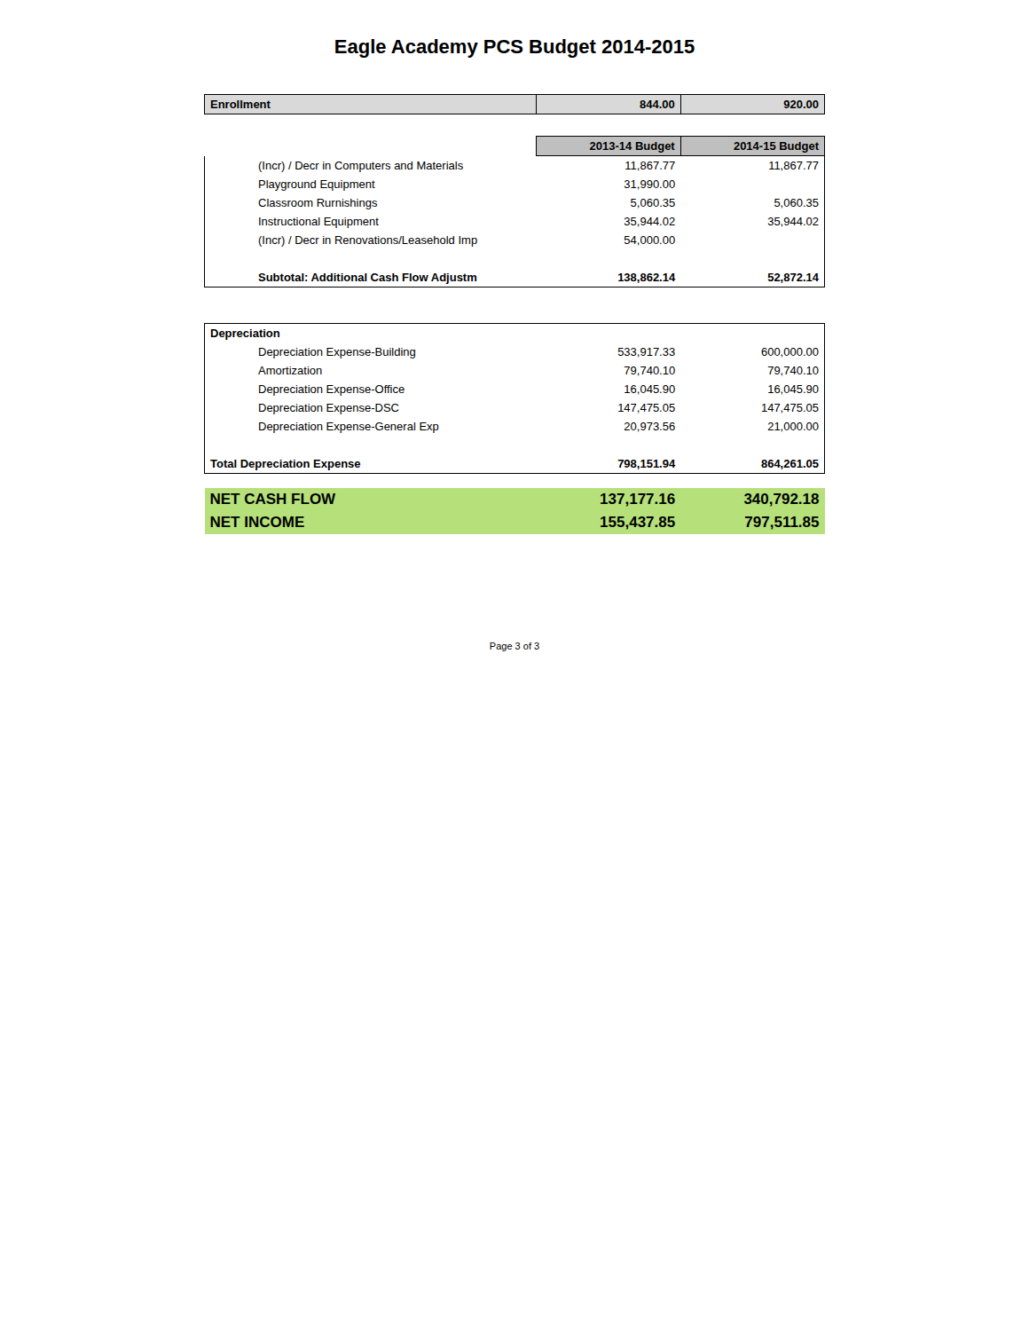Eagle Academy PCS Budget 2014-2015
| Enrollment | 844.00 | 920.00 |
| | 2013-14 Budget | 2014-15 Budget |
| (Incr) / Decr in Computers and Materials | 11,867.77 | 11,867.77 |
| Playground Equipment | 31,990.00 | |
| Classroom Rurnishings | 5,060.35 | 5,060.35 |
| Instructional Equipment | 35,944.02 | 35,944.02 |
| (Incr) / Decr in Renovations/Leasehold Imp | 54,000.00 | |
| Subtotal: Additional Cash Flow Adjustm | 138,862.14 | 52,872.14 |
| Depreciation | | |
| Depreciation Expense-Building | 533,917.33 | 600,000.00 |
| Amortization | 79,740.10 | 79,740.10 |
| Depreciation Expense-Office | 16,045.90 | 16,045.90 |
| Depreciation Expense-DSC | 147,475.05 | 147,475.05 |
| Depreciation Expense-General Exp | 20,973.56 | 21,000.00 |
| Total Depreciation Expense | 798,151.94 | 864,261.05 |
| NET CASH FLOW | 137,177.16 | 340,792.18 |
| NET INCOME | 155,437.85 | 797,511.85 |
Page 3 of 3